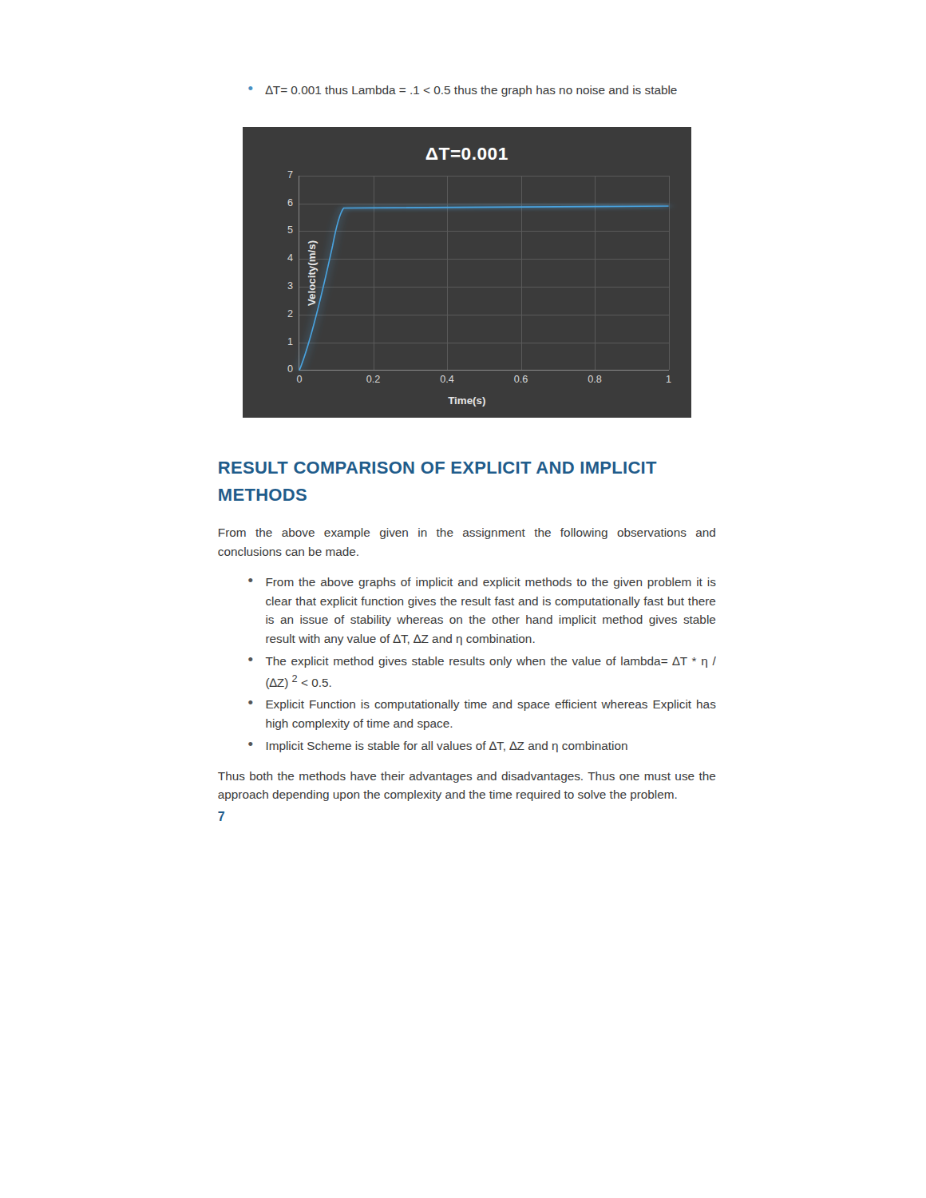∆T= 0.001 thus Lambda = .1 < 0.5 thus the graph has no noise and is stable
ΔT=0.001
Velocity(m/s)
7
6
5
4
3
2
1
0
0
0.2
0.4
0.6
0.8
1
Time(s)
RESULT COMPARISON OF EXPLICIT AND IMPLICIT METHODS
From the above example given in the assignment the following observations and conclusions can be made.
From the above graphs of implicit and explicit methods to the given problem it is clear that explicit function gives the result fast and is computationally fast but there is an issue of stability whereas on the other hand implicit method gives stable result with any value of ∆T, ∆Z and η combination.
The explicit method gives stable results only when the value of lambda= ∆T * η / (∆Z) 2 < 0.5.
Explicit Function is computationally time and space efficient whereas Explicit has high complexity of time and space.
Implicit Scheme is stable for all values of ∆T, ∆Z and η combination
Thus both the methods have their advantages and disadvantages. Thus one must use the approach depending upon the complexity and the time required to solve the problem.
7